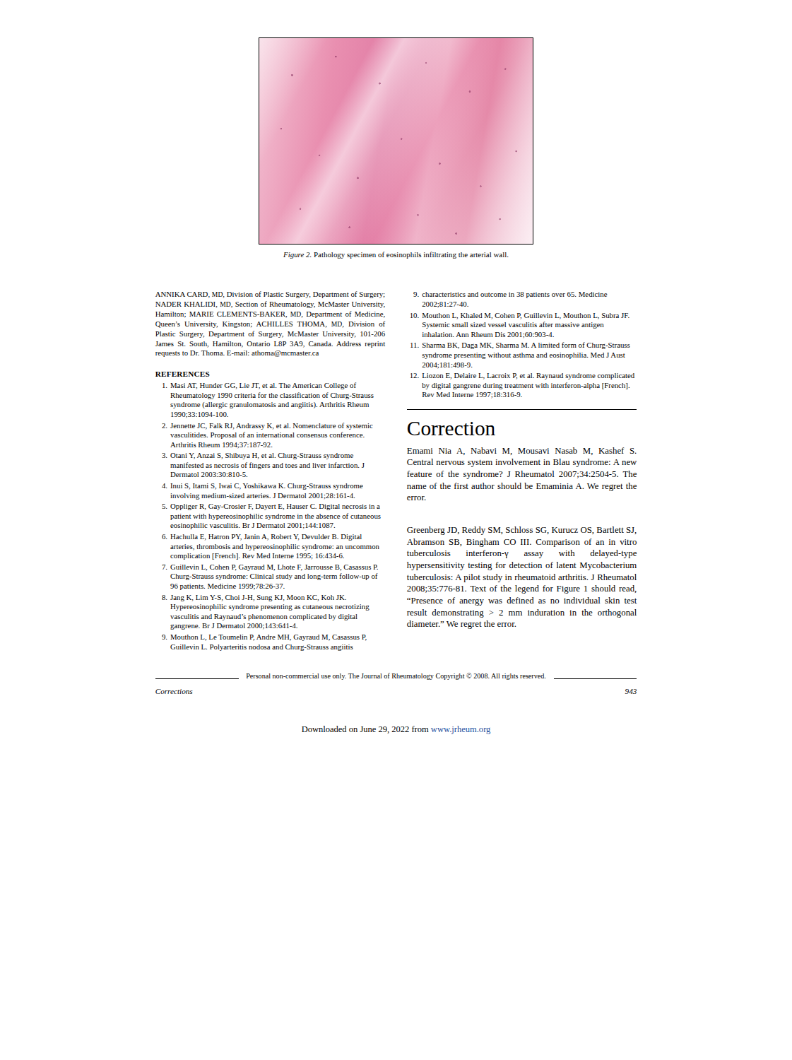Figure 2. Pathology specimen of eosinophils infiltrating the arterial wall.
ANNIKA CARD, MD, Division of Plastic Surgery, Department of Surgery; NADER KHALIDI, MD, Section of Rheumatology, McMaster University, Hamilton; MARIE CLEMENTS-BAKER, MD, Department of Medicine, Queen’s University, Kingston; ACHILLES THOMA, MD, Division of Plastic Surgery, Department of Surgery, McMaster University, 101-206 James St. South, Hamilton, Ontario L8P 3A9, Canada. Address reprint requests to Dr. Thoma. E-mail: athoma@mcmaster.ca
REFERENCES
Masi AT, Hunder GG, Lie JT, et al. The American College of Rheumatology 1990 criteria for the classification of Churg-Strauss syndrome (allergic granulomatosis and angiitis). Arthritis Rheum 1990;33:1094-100.
Jennette JC, Falk RJ, Andrassy K, et al. Nomenclature of systemic vasculitides. Proposal of an international consensus conference. Arthritis Rheum 1994;37:187-92.
Otani Y, Anzai S, Shibuya H, et al. Churg-Strauss syndrome manifested as necrosis of fingers and toes and liver infarction. J Dermatol 2003:30:810-5.
Inui S, Itami S, Iwai C, Yoshikawa K. Churg-Strauss syndrome involving medium-sized arteries. J Dermatol 2001;28:161-4.
Oppliger R, Gay-Crosier F, Dayert E, Hauser C. Digital necrosis in a patient with hypereosinophilic syndrome in the absence of cutaneous eosinophilic vasculitis. Br J Dermatol 2001;144:1087.
Hachulla E, Hatron PY, Janin A, Robert Y, Devulder B. Digital arteries, thrombosis and hypereosinophilic syndrome: an uncommon complication [French]. Rev Med Interne 1995; 16:434-6.
Guillevin L, Cohen P, Gayraud M, Lhote F, Jarrousse B, Casassus P. Churg-Strauss syndrome: Clinical study and long-term follow-up of 96 patients. Medicine 1999;78:26-37.
Jang K, Lim Y-S, Choi J-H, Sung KJ, Moon KC, Koh JK. Hypereosinophilic syndrome presenting as cutaneous necrotizing vasculitis and Raynaud’s phenomenon complicated by digital gangrene. Br J Dermatol 2000;143:641-4.
Mouthon L, Le Toumelin P, Andre MH, Gayraud M, Casassus P, Guillevin L. Polyarteritis nodosa and Churg-Strauss angiitis
characteristics and outcome in 38 patients over 65. Medicine 2002;81:27-40.
Mouthon L, Khaled M, Cohen P, Guillevin L, Mouthon L, Subra JF. Systemic small sized vessel vasculitis after massive antigen inhalation. Ann Rheum Dis 2001;60:903-4.
Sharma BK, Daga MK, Sharma M. A limited form of Churg-Strauss syndrome presenting without asthma and eosinophilia. Med J Aust 2004;181:498-9.
Liozon E, Delaire L, Lacroix P, et al. Raynaud syndrome complicated by digital gangrene during treatment with interferon-alpha [French]. Rev Med Interne 1997;18:316-9.
Correction
Emami Nia A, Nabavi M, Mousavi Nasab M, Kashef S. Central nervous system involvement in Blau syndrome: A new feature of the syndrome? J Rheumatol 2007;34:2504-5. The name of the first author should be Emaminia A. We regret the error.
Greenberg JD, Reddy SM, Schloss SG, Kurucz OS, Bartlett SJ, Abramson SB, Bingham CO III. Comparison of an in vitro tuberculosis interferon-γ assay with delayed-type hypersensitivity testing for detection of latent Mycobacterium tuberculosis: A pilot study in rheumatoid arthritis. J Rheumatol 2008;35:776-81. Text of the legend for Figure 1 should read, “Presence of anergy was defined as no individual skin test result demonstrating > 2 mm induration in the orthogonal diameter.” We regret the error.
Personal non-commercial use only. The Journal of Rheumatology Copyright © 2008. All rights reserved.
Corrections 943
Downloaded on June 29, 2022 from www.jrheum.org